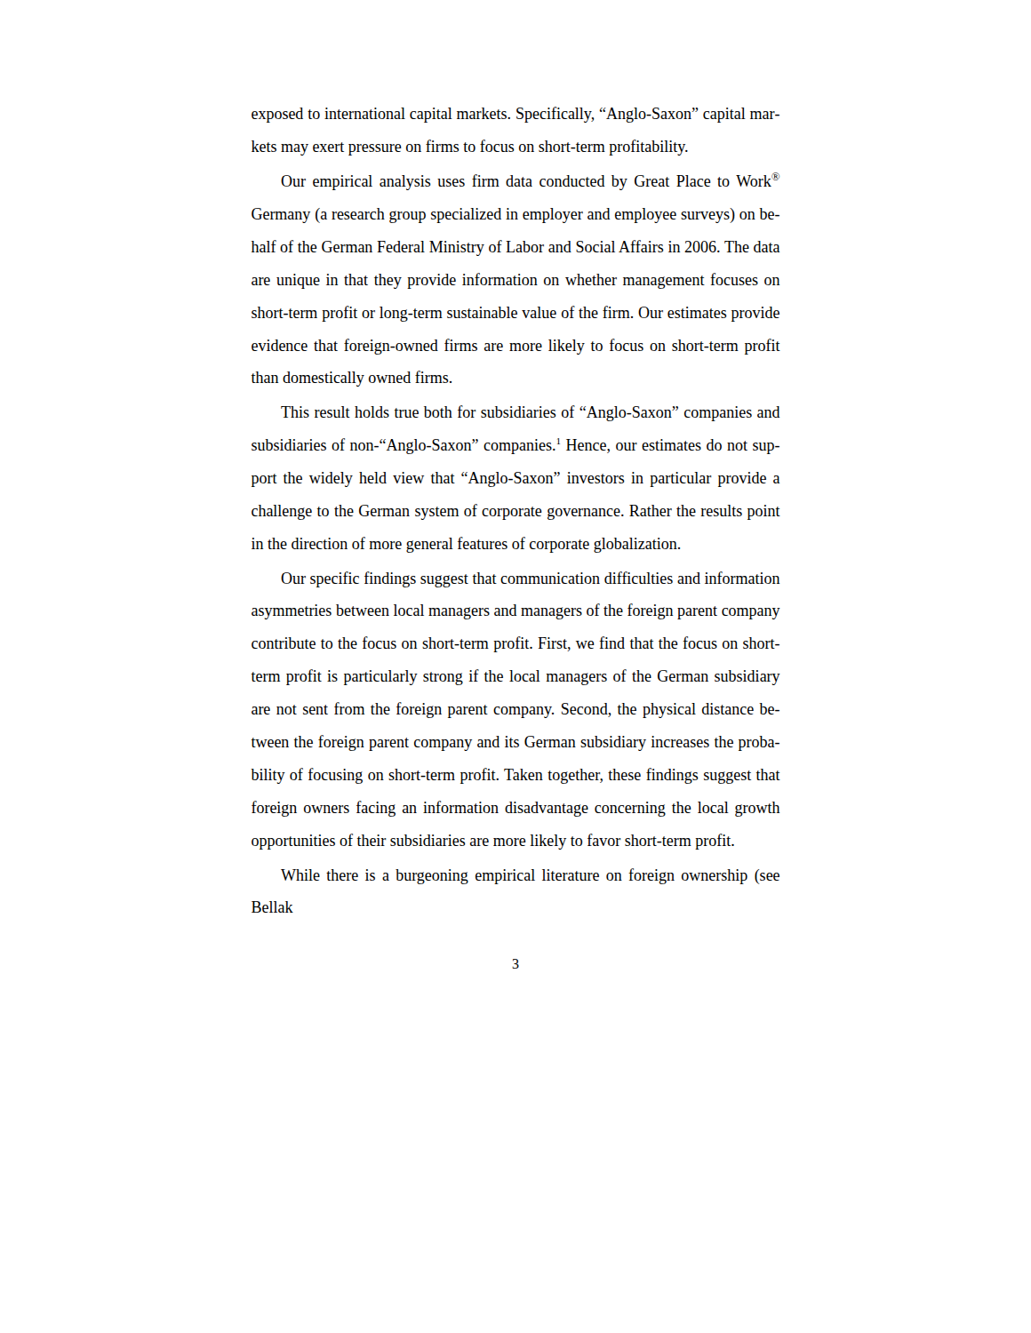exposed to international capital markets. Specifically, “Anglo-Saxon” capital markets may exert pressure on firms to focus on short-term profitability.
Our empirical analysis uses firm data conducted by Great Place to Work® Germany (a research group specialized in employer and employee surveys) on behalf of the German Federal Ministry of Labor and Social Affairs in 2006. The data are unique in that they provide information on whether management focuses on short-term profit or long-term sustainable value of the firm. Our estimates provide evidence that foreign-owned firms are more likely to focus on short-term profit than domestically owned firms.
This result holds true both for subsidiaries of “Anglo-Saxon” companies and subsidiaries of non-“Anglo-Saxon” companies.1 Hence, our estimates do not support the widely held view that “Anglo-Saxon” investors in particular provide a challenge to the German system of corporate governance. Rather the results point in the direction of more general features of corporate globalization.
Our specific findings suggest that communication difficulties and information asymmetries between local managers and managers of the foreign parent company contribute to the focus on short-term profit. First, we find that the focus on short-term profit is particularly strong if the local managers of the German subsidiary are not sent from the foreign parent company. Second, the physical distance between the foreign parent company and its German subsidiary increases the probability of focusing on short-term profit. Taken together, these findings suggest that foreign owners facing an information disadvantage concerning the local growth opportunities of their subsidiaries are more likely to favor short-term profit.
While there is a burgeoning empirical literature on foreign ownership (see Bellak
3